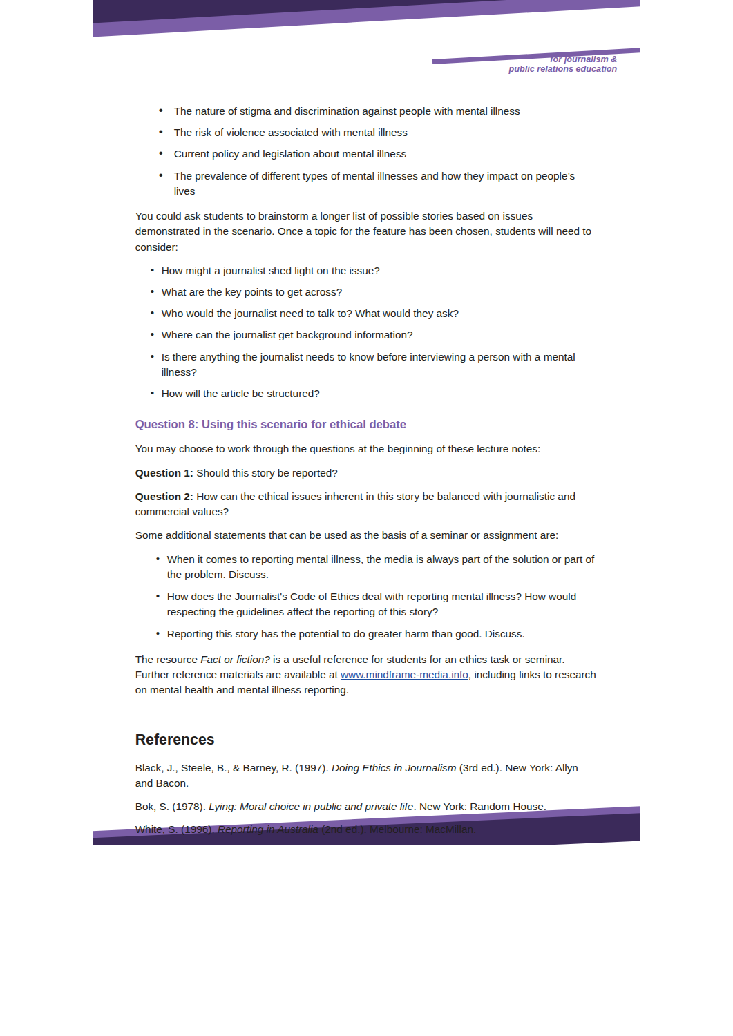Mind frame
for journalism &
public relations education
The nature of stigma and discrimination against people with mental illness
The risk of violence associated with mental illness
Current policy and legislation about mental illness
The prevalence of different types of mental illnesses and how they impact on people’s lives
You could ask students to brainstorm a longer list of possible stories based on issues demonstrated in the scenario. Once a topic for the feature has been chosen, students will need to consider:
How might a journalist shed light on the issue?
What are the key points to get across?
Who would the journalist need to talk to? What would they ask?
Where can the journalist get background information?
Is there anything the journalist needs to know before interviewing a person with a mental illness?
How will the article be structured?
Question 8: Using this scenario for ethical debate
You may choose to work through the questions at the beginning of these lecture notes:
Question 1: Should this story be reported?
Question 2: How can the ethical issues inherent in this story be balanced with journalistic and commercial values?
Some additional statements that can be used as the basis of a seminar or assignment are:
When it comes to reporting mental illness, the media is always part of the solution or part of the problem. Discuss.
How does the Journalist's Code of Ethics deal with reporting mental illness? How would respecting the guidelines affect the reporting of this story?
Reporting this story has the potential to do greater harm than good. Discuss.
The resource Fact or fiction? is a useful reference for students for an ethics task or seminar. Further reference materials are available at www.mindframe-media.info, including links to research on mental health and mental illness reporting.
References
Black, J., Steele, B., & Barney, R. (1997). Doing Ethics in Journalism (3rd ed.). New York: Allyn and Bacon.
Bok, S. (1978). Lying: Moral choice in public and private life. New York: Random House.
White, S. (1996). Reporting in Australia (2nd ed.). Melbourne: MacMillan.